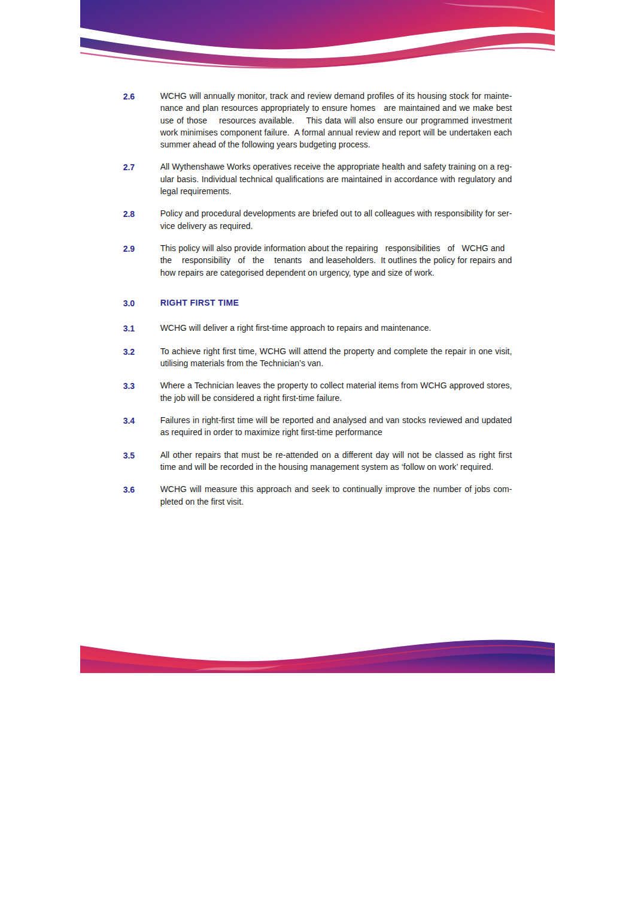2.6
WCHG will annually monitor, track and review demand profiles of its housing stock for maintenance and plan resources appropriately to ensure homes are maintained and we make best use of those resources available. This data will also ensure our programmed investment work minimises component failure. A formal annual review and report will be undertaken each summer ahead of the following years budgeting process.
2.7
All Wythenshawe Works operatives receive the appropriate health and safety training on a regular basis. Individual technical qualifications are maintained in accordance with regulatory and legal requirements.
2.8
Policy and procedural developments are briefed out to all colleagues with responsibility for service delivery as required.
2.9
This policy will also provide information about the repairing responsibilities of WCHG and the responsibility of the tenants and leaseholders. It outlines the policy for repairs and how repairs are categorised dependent on urgency, type and size of work.
3.0
RIGHT FIRST TIME
3.1
WCHG will deliver a right first-time approach to repairs and maintenance.
3.2
To achieve right first time, WCHG will attend the property and complete the repair in one visit, utilising materials from the Technician’s van.
3.3
Where a Technician leaves the property to collect material items from WCHG approved stores, the job will be considered a right first-time failure.
3.4
Failures in right-first time will be reported and analysed and van stocks reviewed and updated as required in order to maximize right first-time performance
3.5
All other repairs that must be re-attended on a different day will not be classed as right first time and will be recorded in the housing management system as ‘follow on work’ required.
3.6
WCHG will measure this approach and seek to continually improve the number of jobs completed on the first visit.